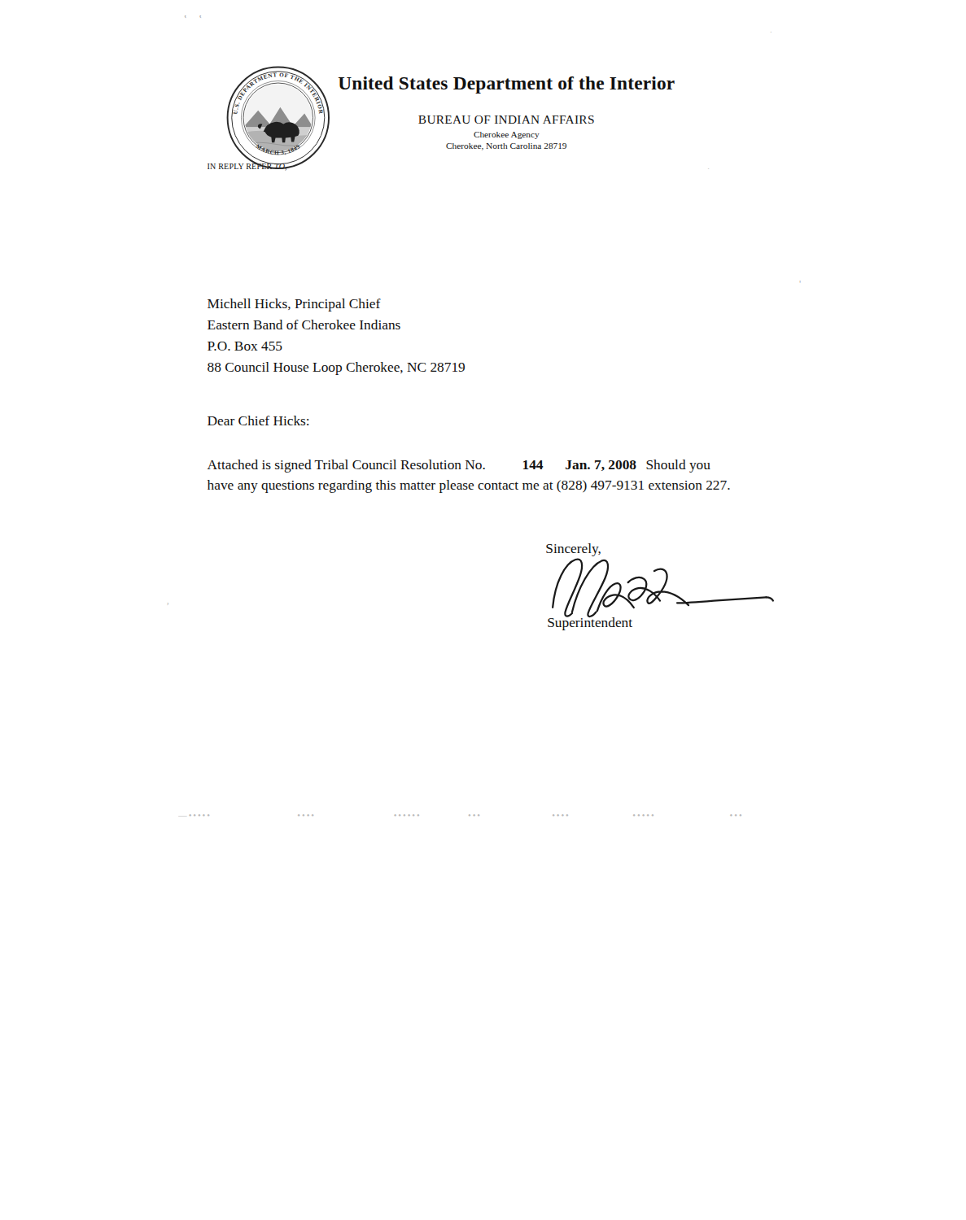‛ ‛
.
.
'
,
U.S. DEPARTMENT OF THE INTERIOR MARCH 3, 1849
United States Department of the Interior
BUREAU OF INDIAN AFFAIRS
Cherokee Agency
Cherokee, North Carolina 28719
IN REPLY REFER TO,
Michell Hicks, Principal Chief
Eastern Band of Cherokee Indians
P.O. Box 455
88 Council House Loop Cherokee, NC 28719
Dear Chief Hicks:
Attached is signed Tribal Council Resolution No. 144 Jan. 7, 2008 Should you have any questions regarding this matter please contact me at (828) 497-9131 extension 227.
Sincerely,
Superintendent
—••••• •••• •••••• ••• •••• ••••• ••• ••••